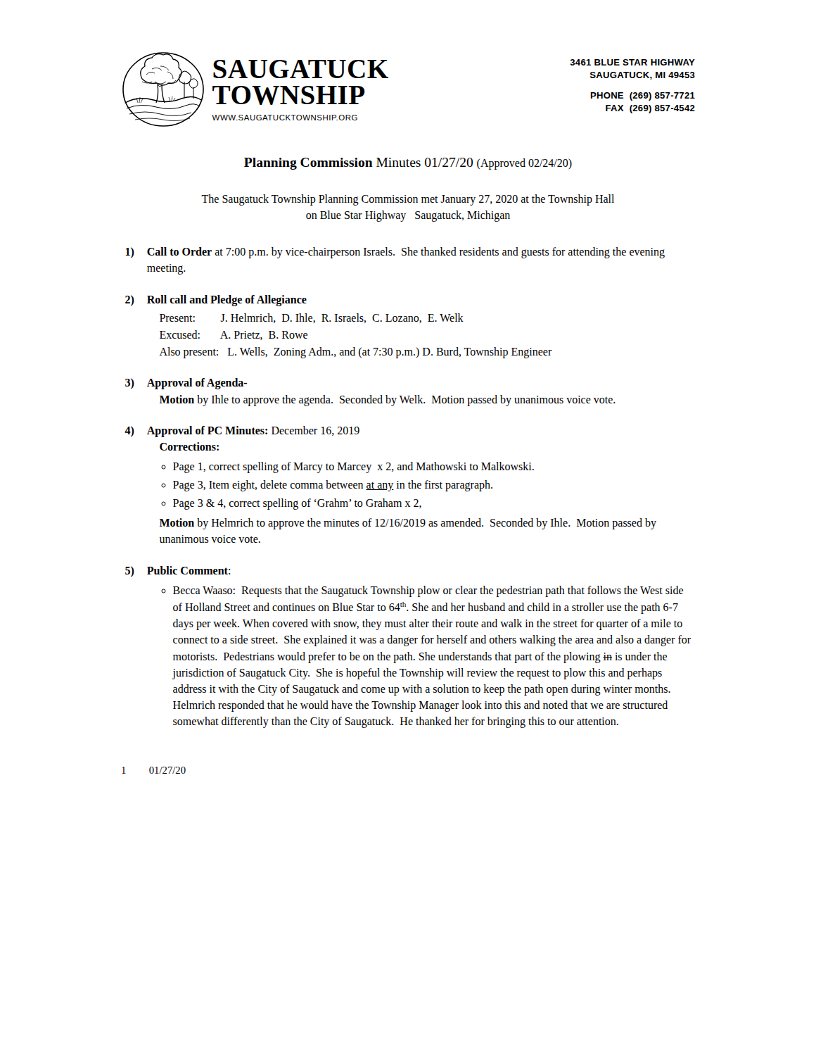SAUGATUCK
TOWNSHIP
WWW.SAUGATUCKTOWNSHIP.ORG
3461 BLUE STAR HIGHWAY
SAUGATUCK, MI 49453
PHONE (269) 857-7721
FAX (269) 857-4542
Planning Commission Minutes 01/27/20 (Approved 02/24/20)
The Saugatuck Township Planning Commission met January 27, 2020 at the Township Hall
on Blue Star Highway Saugatuck, Michigan
Call to Order at 7:00 p.m. by vice-chairperson Israels. She thanked residents and guests for attending the evening meeting.
Roll call and Pledge of Allegiance
Present: J. Helmrich, D. Ihle, R. Israels, C. Lozano, E. Welk
Excused: A. Prietz, B. Rowe
Also present: L. Wells, Zoning Adm., and (at 7:30 p.m.) D. Burd, Township Engineer
Approval of Agenda-
Motion by Ihle to approve the agenda. Seconded by Welk. Motion passed by unanimous voice vote.
Approval of PC Minutes: December 16, 2019
Corrections:
Page 1, correct spelling of Marcy to Marcey x 2, and Mathowski to Malkowski.
Page 3, Item eight, delete comma between at any in the first paragraph.
Page 3 & 4, correct spelling of ‘Grahm’ to Graham x 2,
Motion by Helmrich to approve the minutes of 12/16/2019 as amended. Seconded by Ihle. Motion passed by unanimous voice vote.
Public Comment:
Becca Waaso: Requests that the Saugatuck Township plow or clear the pedestrian path that follows the West side of Holland Street and continues on Blue Star to 64th. She and her husband and child in a stroller use the path 6-7 days per week. When covered with snow, they must alter their route and walk in the street for quarter of a mile to connect to a side street. She explained it was a danger for herself and others walking the area and also a danger for motorists. Pedestrians would prefer to be on the path. She understands that part of the plowing in is under the jurisdiction of Saugatuck City. She is hopeful the Township will review the request to plow this and perhaps address it with the City of Saugatuck and come up with a solution to keep the path open during winter months.
Helmrich responded that he would have the Township Manager look into this and noted that we are structured somewhat differently than the City of Saugatuck. He thanked her for bringing this to our attention.
101/27/20